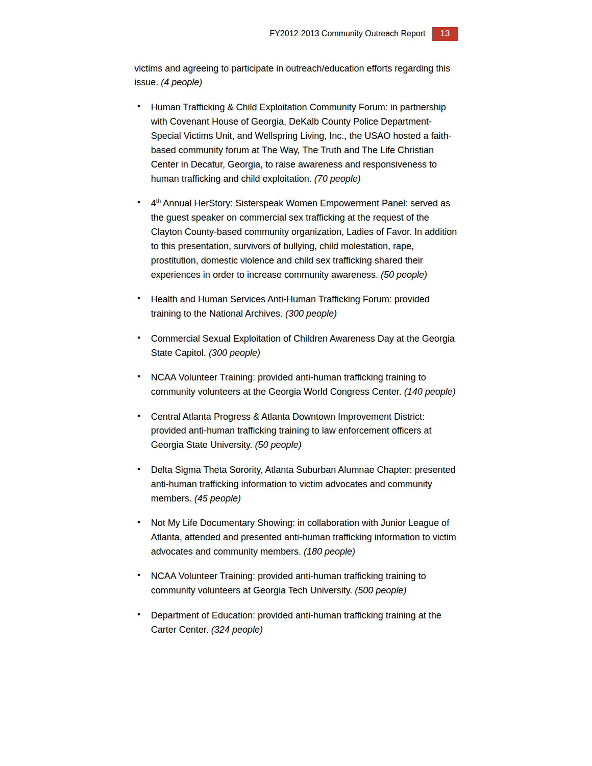FY2012-2013 Community Outreach Report
13
victims and agreeing to participate in outreach/education efforts regarding this issue. (4 people)
Human Trafficking & Child Exploitation Community Forum: in partnership with Covenant House of Georgia, DeKalb County Police Department-Special Victims Unit, and Wellspring Living, Inc., the USAO hosted a faith-based community forum at The Way, The Truth and The Life Christian Center in Decatur, Georgia, to raise awareness and responsiveness to human trafficking and child exploitation. (70 people)
4th Annual HerStory: Sisterspeak Women Empowerment Panel: served as the guest speaker on commercial sex trafficking at the request of the Clayton County-based community organization, Ladies of Favor. In addition to this presentation, survivors of bullying, child molestation, rape, prostitution, domestic violence and child sex trafficking shared their experiences in order to increase community awareness. (50 people)
Health and Human Services Anti-Human Trafficking Forum: provided training to the National Archives. (300 people)
Commercial Sexual Exploitation of Children Awareness Day at the Georgia State Capitol. (300 people)
NCAA Volunteer Training: provided anti-human trafficking training to community volunteers at the Georgia World Congress Center. (140 people)
Central Atlanta Progress & Atlanta Downtown Improvement District: provided anti-human trafficking training to law enforcement officers at Georgia State University. (50 people)
Delta Sigma Theta Sorority, Atlanta Suburban Alumnae Chapter: presented anti-human trafficking information to victim advocates and community members. (45 people)
Not My Life Documentary Showing: in collaboration with Junior League of Atlanta, attended and presented anti-human trafficking information to victim advocates and community members. (180 people)
NCAA Volunteer Training: provided anti-human trafficking training to community volunteers at Georgia Tech University. (500 people)
Department of Education: provided anti-human trafficking training at the Carter Center. (324 people)